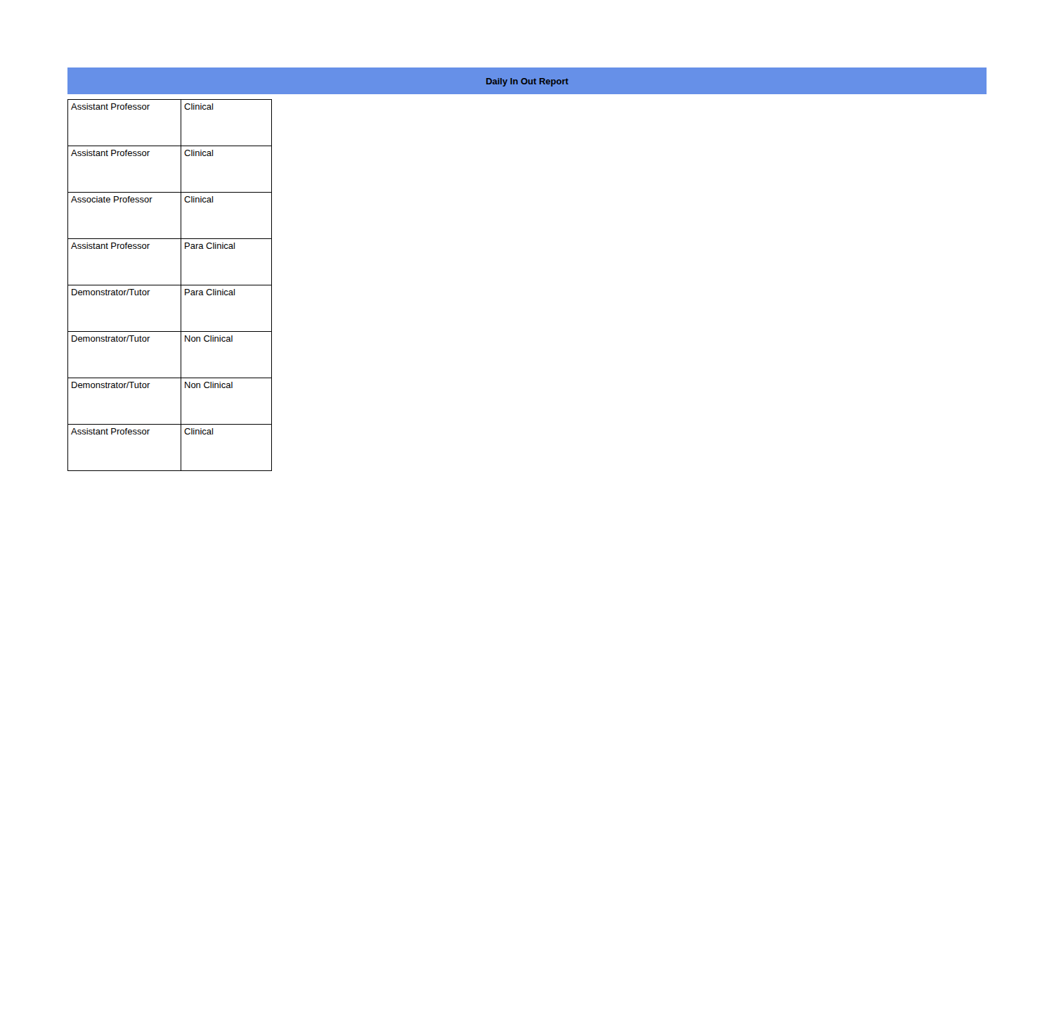Daily In Out Report
| Assistant Professor | Clinical |
| Assistant Professor | Clinical |
| Associate Professor | Clinical |
| Assistant Professor | Para Clinical |
| Demonstrator/Tutor | Para Clinical |
| Demonstrator/Tutor | Non Clinical |
| Demonstrator/Tutor | Non Clinical |
| Assistant Professor | Clinical |